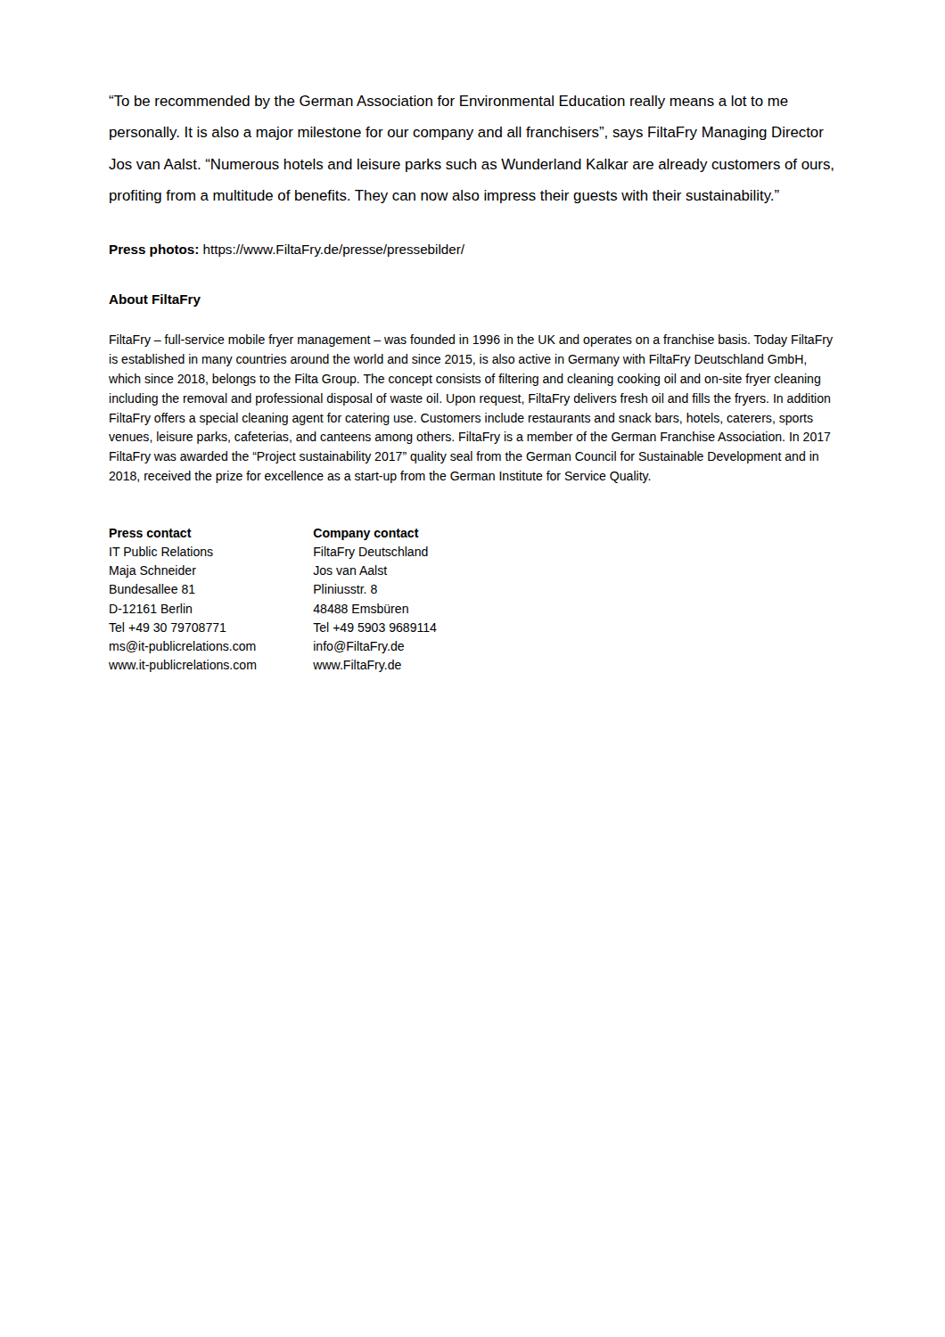“To be recommended by the German Association for Environmental Education really means a lot to me personally. It is also a major milestone for our company and all franchisers”, says FiltaFry Managing Director Jos van Aalst. “Numerous hotels and leisure parks such as Wunderland Kalkar are already customers of ours, profiting from a multitude of benefits. They can now also impress their guests with their sustainability.”
Press photos: https://www.FiltaFry.de/presse/pressebilder/
About FiltaFry
FiltaFry – full-service mobile fryer management – was founded in 1996 in the UK and operates on a franchise basis. Today FiltaFry is established in many countries around the world and since 2015, is also active in Germany with FiltaFry Deutschland GmbH, which since 2018, belongs to the Filta Group. The concept consists of filtering and cleaning cooking oil and on-site fryer cleaning including the removal and professional disposal of waste oil. Upon request, FiltaFry delivers fresh oil and fills the fryers. In addition FiltaFry offers a special cleaning agent for catering use. Customers include restaurants and snack bars, hotels, caterers, sports venues, leisure parks, cafeterias, and canteens among others. FiltaFry is a member of the German Franchise Association. In 2017 FiltaFry was awarded the “Project sustainability 2017” quality seal from the German Council for Sustainable Development and in 2018, received the prize for excellence as a start-up from the German Institute for Service Quality.
Press contact
IT Public Relations
Maja Schneider
Bundesallee 81
D-12161 Berlin
Tel +49 30 79708771
ms@it-publicrelations.com
www.it-publicrelations.com
Company contact
FiltaFry Deutschland
Jos van Aalst
Pliniusstr. 8
48488 Emsbüren
Tel +49 5903 9689114
info@FiltaFry.de
www.FiltaFry.de